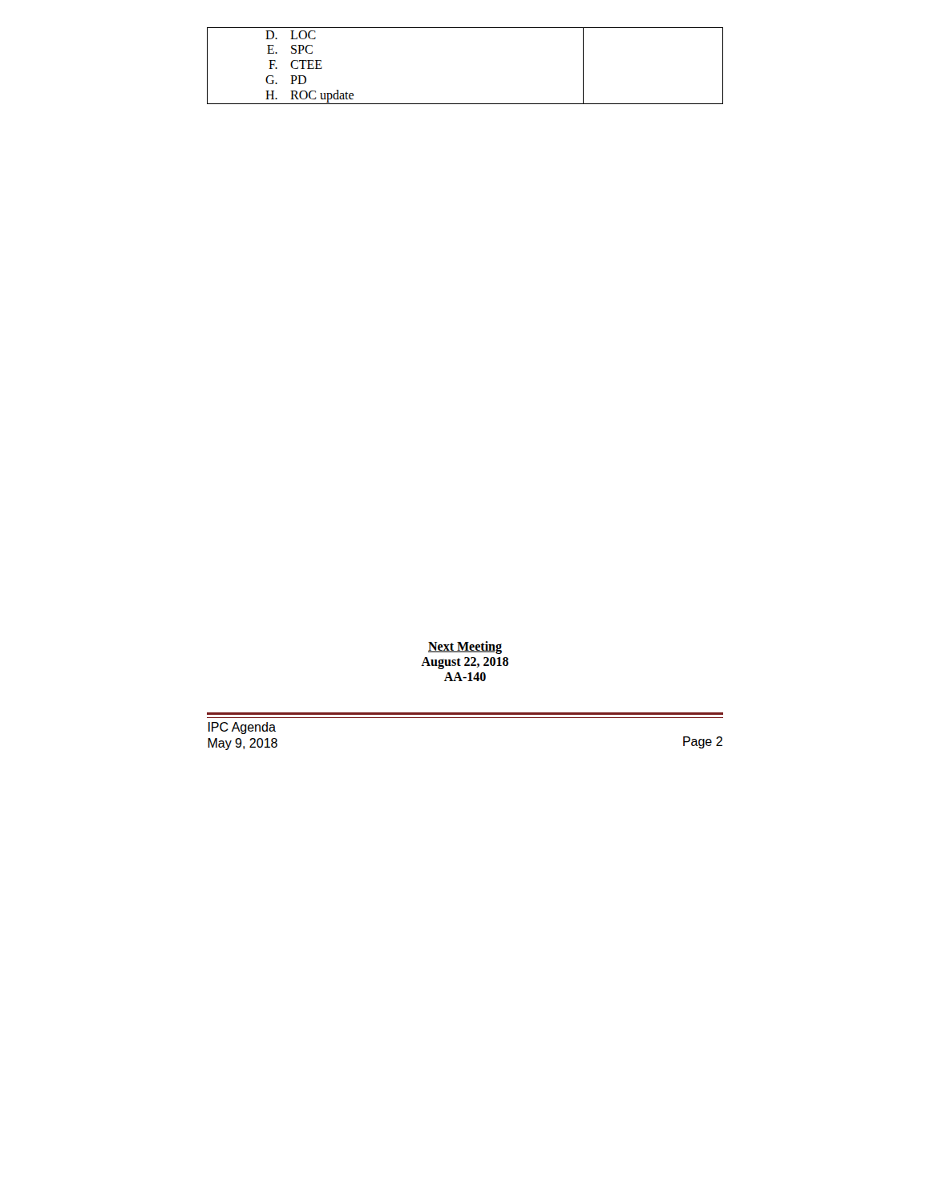| LOC SPC CTEE PD ROC update | |
Next Meeting
August 22, 2018
AA-140
IPC Agenda
May 9, 2018
Page 2